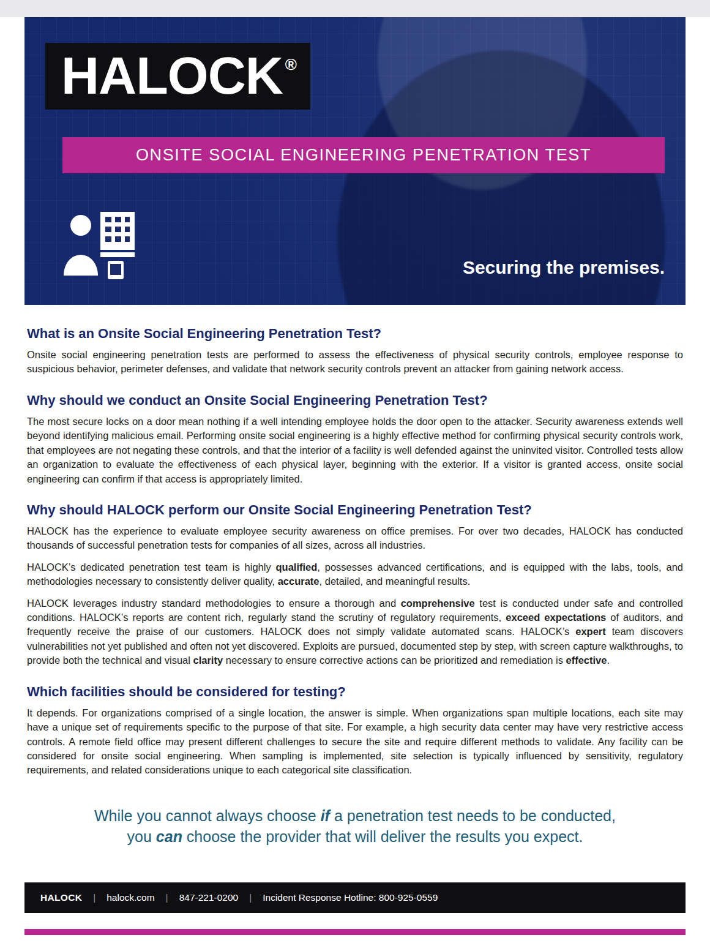HALOCK®
ONSITE SOCIAL ENGINEERING PENETRATION TEST
Securing the premises.
What is an Onsite Social Engineering Penetration Test?
Onsite social engineering penetration tests are performed to assess the effectiveness of physical security controls, employee response to suspicious behavior, perimeter defenses, and validate that network security controls prevent an attacker from gaining network access.
Why should we conduct an Onsite Social Engineering Penetration Test?
The most secure locks on a door mean nothing if a well intending employee holds the door open to the attacker. Security awareness extends well beyond identifying malicious email. Performing onsite social engineering is a highly effective method for confirming physical security controls work, that employees are not negating these controls, and that the interior of a facility is well defended against the uninvited visitor. Controlled tests allow an organization to evaluate the effectiveness of each physical layer, beginning with the exterior. If a visitor is granted access, onsite social engineering can confirm if that access is appropriately limited.
Why should HALOCK perform our Onsite Social Engineering Penetration Test?
HALOCK has the experience to evaluate employee security awareness on office premises. For over two decades, HALOCK has conducted thousands of successful penetration tests for companies of all sizes, across all industries.
HALOCK’s dedicated penetration test team is highly qualified, possesses advanced certifications, and is equipped with the labs, tools, and methodologies necessary to consistently deliver quality, accurate, detailed, and meaningful results.
HALOCK leverages industry standard methodologies to ensure a thorough and comprehensive test is conducted under safe and controlled conditions. HALOCK’s reports are content rich, regularly stand the scrutiny of regulatory requirements, exceed expectations of auditors, and frequently receive the praise of our customers. HALOCK does not simply validate automated scans. HALOCK’s expert team discovers vulnerabilities not yet published and often not yet discovered. Exploits are pursued, documented step by step, with screen capture walkthroughs, to provide both the technical and visual clarity necessary to ensure corrective actions can be prioritized and remediation is effective.
Which facilities should be considered for testing?
It depends. For organizations comprised of a single location, the answer is simple. When organizations span multiple locations, each site may have a unique set of requirements specific to the purpose of that site. For example, a high security data center may have very restrictive access controls. A remote field office may present different challenges to secure the site and require different methods to validate. Any facility can be considered for onsite social engineering. When sampling is implemented, site selection is typically influenced by sensitivity, regulatory requirements, and related considerations unique to each categorical site classification.
While you cannot always choose if a penetration test needs to be conducted,
you can choose the provider that will deliver the results you expect.
HALOCK | halock.com | 847-221-0200 | Incident Response Hotline: 800-925-0559